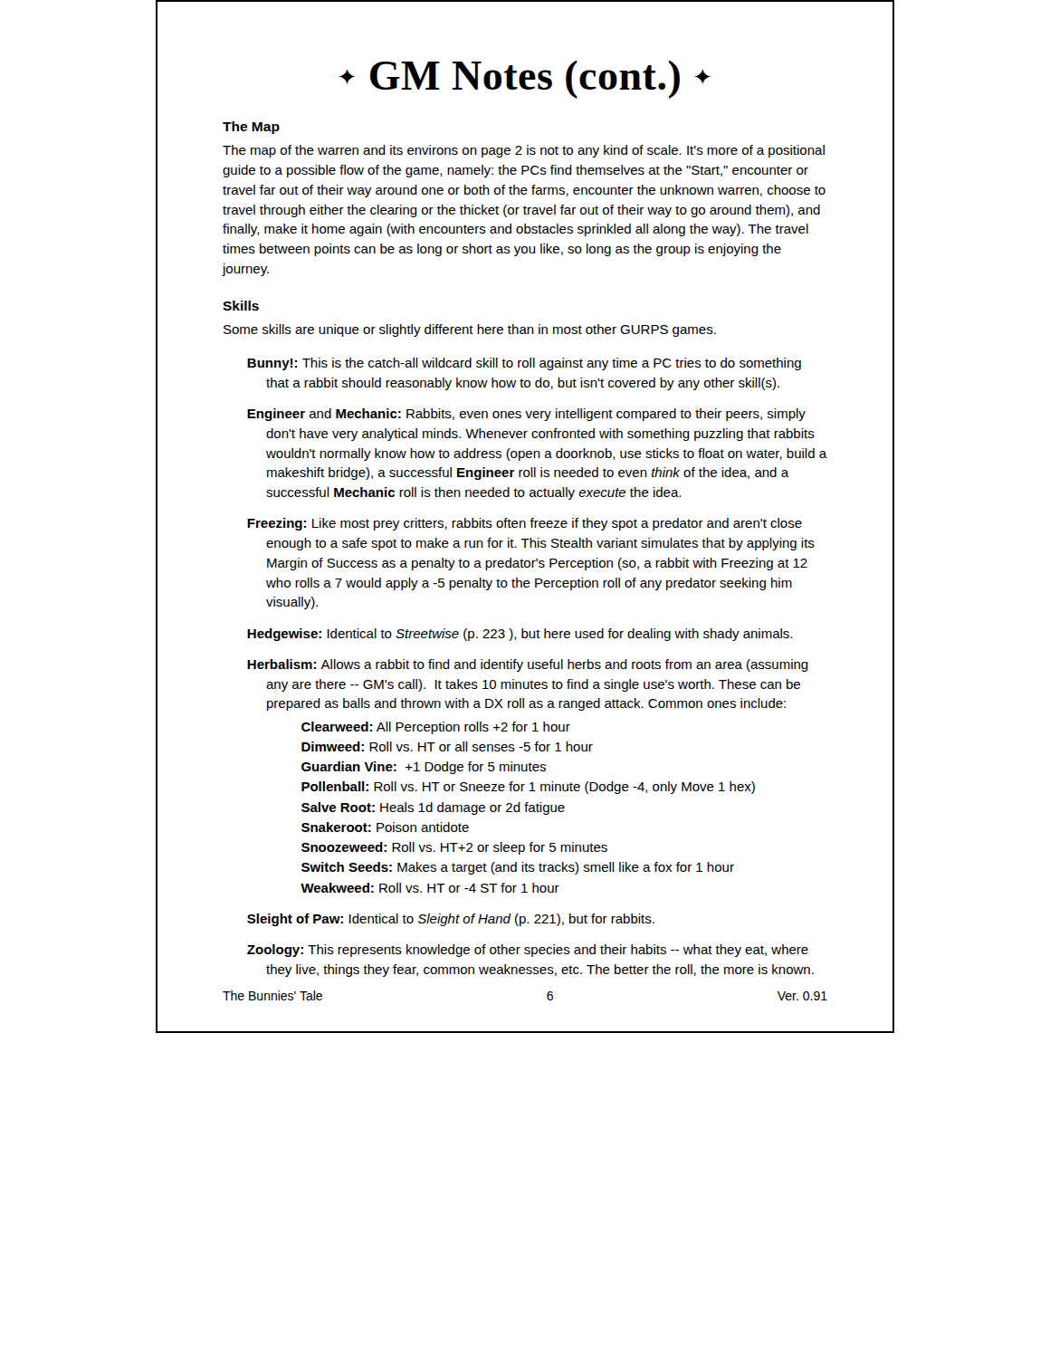✦ GM Notes (cont.) ✦
The Map
The map of the warren and its environs on page 2 is not to any kind of scale. It's more of a positional guide to a possible flow of the game, namely: the PCs find themselves at the "Start," encounter or travel far out of their way around one or both of the farms, encounter the unknown warren, choose to travel through either the clearing or the thicket (or travel far out of their way to go around them), and finally, make it home again (with encounters and obstacles sprinkled all along the way). The travel times between points can be as long or short as you like, so long as the group is enjoying the journey.
Skills
Some skills are unique or slightly different here than in most other GURPS games.
Bunny!:
This is the catch-all wildcard skill to roll against any time a PC tries to do something that a rabbit should reasonably know how to do, but isn't covered by any other skill(s).
Engineer
and Mechanic: Rabbits, even ones very intelligent compared to their peers, simply don't have very analytical minds. Whenever confronted with something puzzling that rabbits wouldn't normally know how to address (open a doorknob, use sticks to float on water, build a makeshift bridge), a successful Engineer roll is needed to even think of the idea, and a successful Mechanic roll is then needed to actually execute the idea.
Freezing:
Like most prey critters, rabbits often freeze if they spot a predator and aren't close enough to a safe spot to make a run for it. This Stealth variant simulates that by applying its Margin of Success as a penalty to a predator's Perception (so, a rabbit with Freezing at 12 who rolls a 7 would apply a -5 penalty to the Perception roll of any predator seeking him visually).
Hedgewise:
Identical to Streetwise (p. 223 ), but here used for dealing with shady animals.
Herbalism:
Allows a rabbit to find and identify useful herbs and roots from an area (assuming any are there -- GM's call). It takes 10 minutes to find a single use's worth. These can be prepared as balls and thrown with a DX roll as a ranged attack. Common ones include:
Clearweed: All Perception rolls +2 for 1 hour
Dimweed: Roll vs. HT or all senses -5 for 1 hour
Guardian Vine: +1 Dodge for 5 minutes
Pollenball: Roll vs. HT or Sneeze for 1 minute (Dodge -4, only Move 1 hex)
Salve Root: Heals 1d damage or 2d fatigue
Snakeroot: Poison antidote
Snoozeweed: Roll vs. HT+2 or sleep for 5 minutes
Switch Seeds: Makes a target (and its tracks) smell like a fox for 1 hour
Weakweed: Roll vs. HT or -4 ST for 1 hour
Sleight of Paw:
Identical to Sleight of Hand (p. 221), but for rabbits.
Zoology:
This represents knowledge of other species and their habits -- what they eat, where they live, things they fear, common weaknesses, etc. The better the roll, the more is known.
The Bunnies' Tale
6
Ver. 0.91